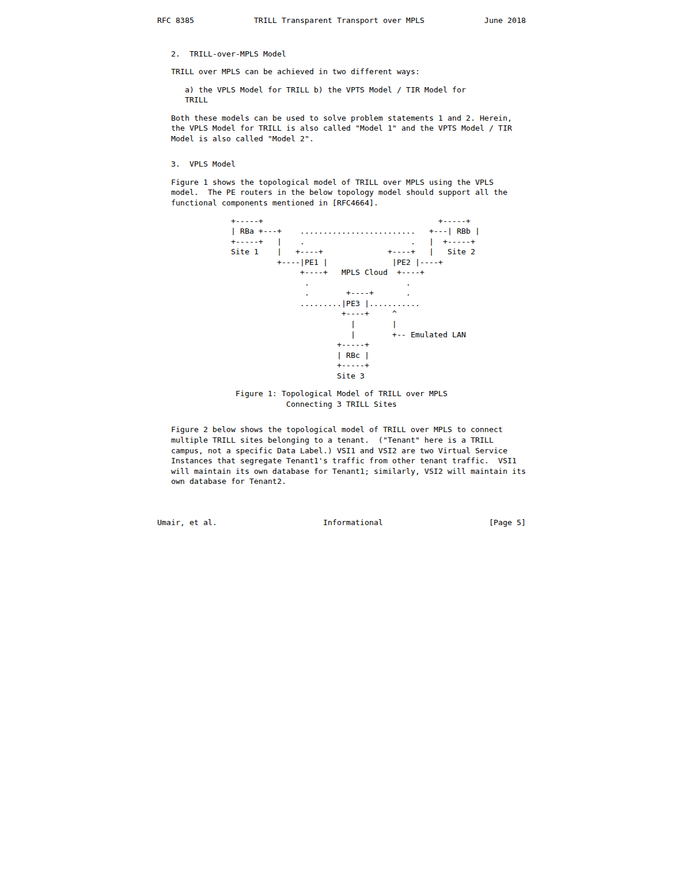RFC 8385 TRILL Transparent Transport over MPLS June 2018
2. TRILL-over-MPLS Model
TRILL over MPLS can be achieved in two different ways:
   a) the VPLS Model for TRILL b) the VPTS Model / TIR Model for
   TRILL
Both these models can be used to solve problem statements 1 and 2. Herein, the VPLS Model for TRILL is also called "Model 1" and the VPTS Model / TIR Model is also called "Model 2".
3. VPLS Model
Figure 1 shows the topological model of TRILL over MPLS using the VPLS model. The PE routers in the below topology model should support all the functional components mentioned in [RFC4664].
                +-----+                                      +-----+
                | RBa +---+    .........................   +---| RBb |
                +-----+   |    .                       .   |  +-----+
                Site 1    |   +----+              +----+   |   Site 2
                          +----|PE1 |              |PE2 |----+
                               +----+   MPLS Cloud  +----+
                                .                     .
                                .        +----+       .
                               .........|PE3 |...........
                                        +----+     ^
                                          |        |
                                          |        +-- Emulated LAN
                                       +-----+
                                       | RBc |
                                       +-----+
                                       Site 3
Figure 1: Topological Model of TRILL over MPLS
Connecting 3 TRILL Sites
Figure 2 below shows the topological model of TRILL over MPLS to connect multiple TRILL sites belonging to a tenant. ("Tenant" here is a TRILL campus, not a specific Data Label.) VSI1 and VSI2 are two Virtual Service Instances that segregate Tenant1's traffic from other tenant traffic. VSI1 will maintain its own database for Tenant1; similarly, VSI2 will maintain its own database for Tenant2.
Umair, et al. Informational [Page 5]